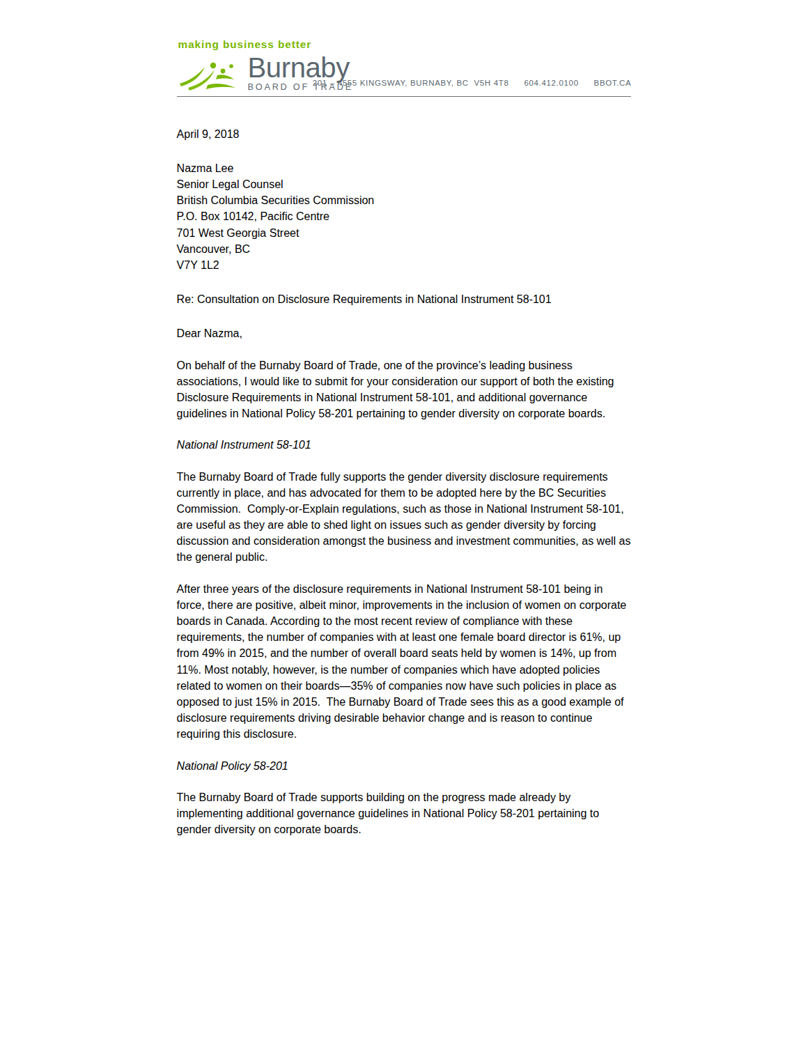making business better
Burnaby
BOARD OF TRADE
201 – 4555 KINGSWAY, BURNABY, BC V5H 4T8 604.412.0100 BBOT.CA
April 9, 2018
Nazma Lee
Senior Legal Counsel
British Columbia Securities Commission
P.O. Box 10142, Pacific Centre
701 West Georgia Street
Vancouver, BC
V7Y 1L2
Re: Consultation on Disclosure Requirements in National Instrument 58-101
Dear Nazma,
On behalf of the Burnaby Board of Trade, one of the province’s leading business associations, I would like to submit for your consideration our support of both the existing Disclosure Requirements in National Instrument 58-101, and additional governance guidelines in National Policy 58-201 pertaining to gender diversity on corporate boards.
National Instrument 58-101
The Burnaby Board of Trade fully supports the gender diversity disclosure requirements currently in place, and has advocated for them to be adopted here by the BC Securities Commission. Comply-or-Explain regulations, such as those in National Instrument 58-101, are useful as they are able to shed light on issues such as gender diversity by forcing discussion and consideration amongst the business and investment communities, as well as the general public.
After three years of the disclosure requirements in National Instrument 58-101 being in force, there are positive, albeit minor, improvements in the inclusion of women on corporate boards in Canada. According to the most recent review of compliance with these requirements, the number of companies with at least one female board director is 61%, up from 49% in 2015, and the number of overall board seats held by women is 14%, up from 11%. Most notably, however, is the number of companies which have adopted policies related to women on their boards—35% of companies now have such policies in place as opposed to just 15% in 2015. The Burnaby Board of Trade sees this as a good example of disclosure requirements driving desirable behavior change and is reason to continue requiring this disclosure.
National Policy 58-201
The Burnaby Board of Trade supports building on the progress made already by implementing additional governance guidelines in National Policy 58-201 pertaining to gender diversity on corporate boards.